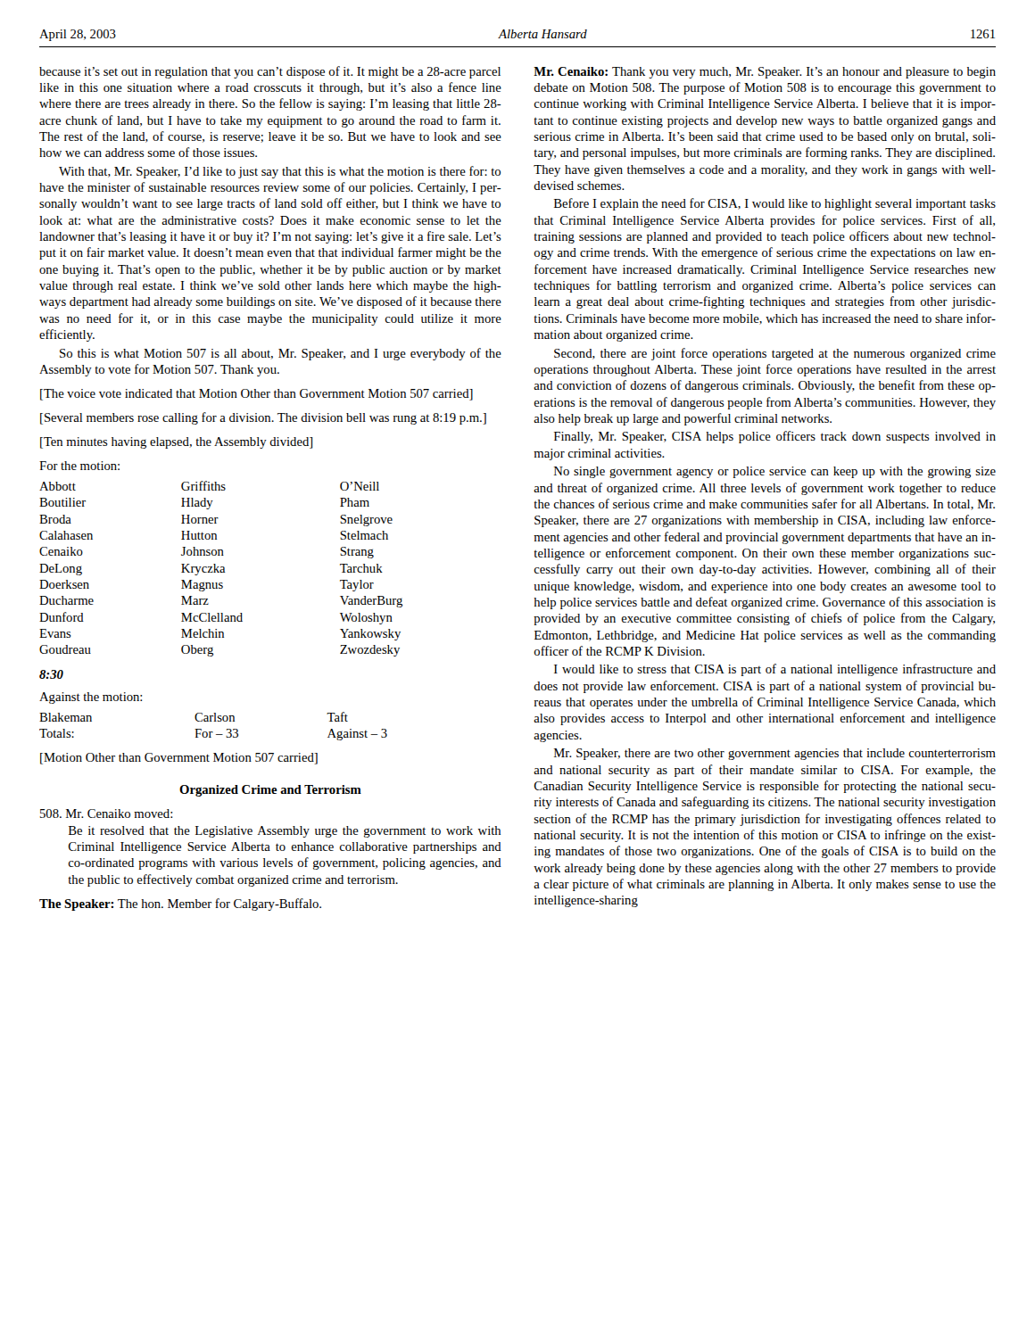April 28, 2003 Alberta Hansard 1261
because it’s set out in regulation that you can’t dispose of it. It might be a 28-acre parcel like in this one situation where a road crosscuts it through, but it’s also a fence line where there are trees already in there. So the fellow is saying: I’m leasing that little 28-acre chunk of land, but I have to take my equipment to go around the road to farm it. The rest of the land, of course, is reserve; leave it be so. But we have to look and see how we can address some of those issues.
With that, Mr. Speaker, I’d like to just say that this is what the motion is there for: to have the minister of sustainable resources review some of our policies. Certainly, I personally wouldn’t want to see large tracts of land sold off either, but I think we have to look at: what are the administrative costs? Does it make economic sense to let the landowner that’s leasing it have it or buy it? I’m not saying: let’s give it a fire sale. Let’s put it on fair market value. It doesn’t mean even that that individual farmer might be the one buying it. That’s open to the public, whether it be by public auction or by market value through real estate. I think we’ve sold other lands here which maybe the highways department had already some buildings on site. We’ve disposed of it because there was no need for it, or in this case maybe the municipality could utilize it more efficiently.
So this is what Motion 507 is all about, Mr. Speaker, and I urge everybody of the Assembly to vote for Motion 507. Thank you.
[The voice vote indicated that Motion Other than Government Motion 507 carried]
[Several members rose calling for a division. The division bell was rung at 8:19 p.m.]
[Ten minutes having elapsed, the Assembly divided]
For the motion:
| Abbott | Griffiths | O’Neill |
| Boutilier | Hlady | Pham |
| Broda | Horner | Snelgrove |
| Calahasen | Hutton | Stelmach |
| Cenaiko | Johnson | Strang |
| DeLong | Kryczka | Tarchuk |
| Doerksen | Magnus | Taylor |
| Ducharme | Marz | VanderBurg |
| Dunford | McClelland | Woloshyn |
| Evans | Melchin | Yankowsky |
| Goudreau | Oberg | Zwozdesky |
8:30
Against the motion:
| Blakeman | Carlson | Taft |
| Totals: | For – 33 | Against – 3 |
[Motion Other than Government Motion 507 carried]
Organized Crime and Terrorism
508. Mr. Cenaiko moved:
Be it resolved that the Legislative Assembly urge the government to work with Criminal Intelligence Service Alberta to enhance collaborative partnerships and co-ordinated programs with various levels of government, policing agencies, and the public to effectively combat organized crime and terrorism.
The Speaker: The hon. Member for Calgary-Buffalo.
Mr. Cenaiko: Thank you very much, Mr. Speaker. It’s an honour and pleasure to begin debate on Motion 508. The purpose of Motion 508 is to encourage this government to continue working with Criminal Intelligence Service Alberta. I believe that it is important to continue existing projects and develop new ways to battle organized gangs and serious crime in Alberta. It’s been said that crime used to be based only on brutal, solitary, and personal impulses, but more criminals are forming ranks. They are disciplined. They have given themselves a code and a morality, and they work in gangs with well-devised schemes.
Before I explain the need for CISA, I would like to highlight several important tasks that Criminal Intelligence Service Alberta provides for police services. First of all, training sessions are planned and provided to teach police officers about new technology and crime trends. With the emergence of serious crime the expectations on law enforcement have increased dramatically. Criminal Intelligence Service researches new techniques for battling terrorism and organized crime. Alberta’s police services can learn a great deal about crime-fighting techniques and strategies from other jurisdictions. Criminals have become more mobile, which has increased the need to share information about organized crime.
Second, there are joint force operations targeted at the numerous organized crime operations throughout Alberta. These joint force operations have resulted in the arrest and conviction of dozens of dangerous criminals. Obviously, the benefit from these operations is the removal of dangerous people from Alberta’s communities. However, they also help break up large and powerful criminal networks.
Finally, Mr. Speaker, CISA helps police officers track down suspects involved in major criminal activities.
No single government agency or police service can keep up with the growing size and threat of organized crime. All three levels of government work together to reduce the chances of serious crime and make communities safer for all Albertans. In total, Mr. Speaker, there are 27 organizations with membership in CISA, including law enforcement agencies and other federal and provincial government departments that have an intelligence or enforcement component. On their own these member organizations successfully carry out their own day-to-day activities. However, combining all of their unique knowledge, wisdom, and experience into one body creates an awesome tool to help police services battle and defeat organized crime. Governance of this association is provided by an executive committee consisting of chiefs of police from the Calgary, Edmonton, Lethbridge, and Medicine Hat police services as well as the commanding officer of the RCMP K Division.
I would like to stress that CISA is part of a national intelligence infrastructure and does not provide law enforcement. CISA is part of a national system of provincial bureaus that operates under the umbrella of Criminal Intelligence Service Canada, which also provides access to Interpol and other international enforcement and intelligence agencies.
Mr. Speaker, there are two other government agencies that include counterterrorism and national security as part of their mandate similar to CISA. For example, the Canadian Security Intelligence Service is responsible for protecting the national security interests of Canada and safeguarding its citizens. The national security investigation section of the RCMP has the primary jurisdiction for investigating offences related to national security. It is not the intention of this motion or CISA to infringe on the existing mandates of those two organizations. One of the goals of CISA is to build on the work already being done by these agencies along with the other 27 members to provide a clear picture of what criminals are planning in Alberta. It only makes sense to use the intelligence-sharing